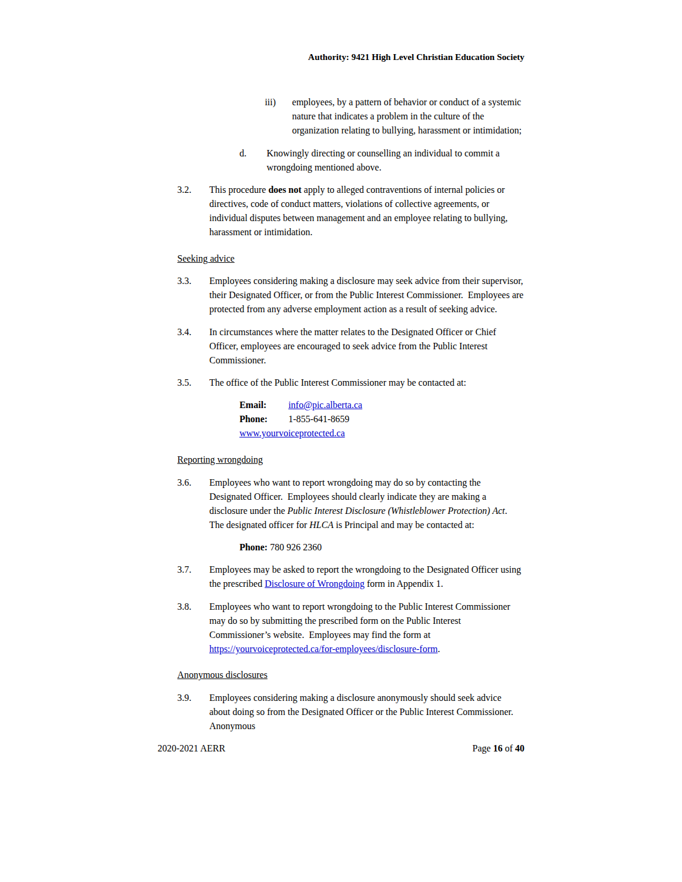Authority: 9421 High Level Christian Education Society
iii)
employees, by a pattern of behavior or conduct of a systemic nature that indicates a problem in the culture of the organization relating to bullying, harassment or intimidation;
d.
Knowingly directing or counselling an individual to commit a wrongdoing mentioned above.
3.2.
This procedure does not apply to alleged contraventions of internal policies or directives, code of conduct matters, violations of collective agreements, or individual disputes between management and an employee relating to bullying, harassment or intimidation.
Seeking advice
3.3.
Employees considering making a disclosure may seek advice from their supervisor, their Designated Officer, or from the Public Interest Commissioner. Employees are protected from any adverse employment action as a result of seeking advice.
3.4.
In circumstances where the matter relates to the Designated Officer or Chief Officer, employees are encouraged to seek advice from the Public Interest Commissioner.
3.5.
The office of the Public Interest Commissioner may be contacted at:
Email:
info@pic.alberta.ca
Phone:
1-855-641-8659
www.yourvoiceprotected.ca
Reporting wrongdoing
3.6.
Employees who want to report wrongdoing may do so by contacting the Designated Officer. Employees should clearly indicate they are making a disclosure under the Public Interest Disclosure (Whistleblower Protection) Act. The designated officer for HLCA is Principal and may be contacted at:
Phone: 780 926 2360
3.7.
Employees may be asked to report the wrongdoing to the Designated Officer using the prescribed Disclosure of Wrongdoing form in Appendix 1.
3.8.
Employees who want to report wrongdoing to the Public Interest Commissioner may do so by submitting the prescribed form on the Public Interest Commissioner’s website. Employees may find the form at https://yourvoiceprotected.ca/for-employees/disclosure-form.
Anonymous disclosures
3.9.
Employees considering making a disclosure anonymously should seek advice about doing so from the Designated Officer or the Public Interest Commissioner. Anonymous
2020-2021 AERR
Page 16 of 40